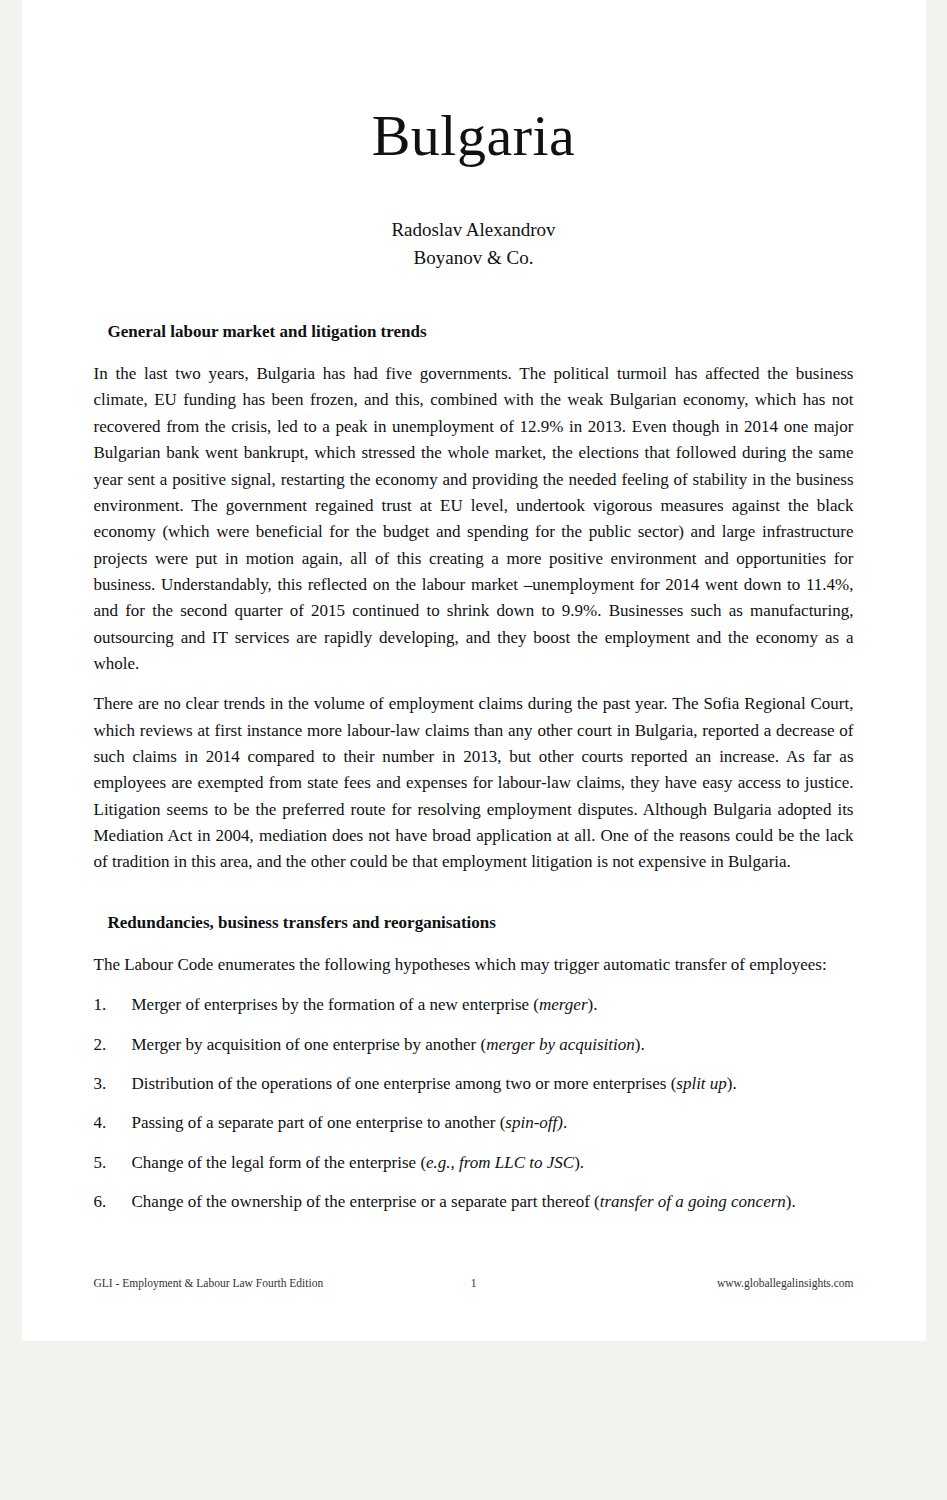Bulgaria
Radoslav Alexandrov Boyanov & Co.
General labour market and litigation trends
In the last two years, Bulgaria has had five governments. The political turmoil has affected the business climate, EU funding has been frozen, and this, combined with the weak Bulgarian economy, which has not recovered from the crisis, led to a peak in unemployment of 12.9% in 2013. Even though in 2014 one major Bulgarian bank went bankrupt, which stressed the whole market, the elections that followed during the same year sent a positive signal, restarting the economy and providing the needed feeling of stability in the business environment. The government regained trust at EU level, undertook vigorous measures against the black economy (which were beneficial for the budget and spending for the public sector) and large infrastructure projects were put in motion again, all of this creating a more positive environment and opportunities for business. Understandably, this reflected on the labour market –unemployment for 2014 went down to 11.4%, and for the second quarter of 2015 continued to shrink down to 9.9%. Businesses such as manufacturing, outsourcing and IT services are rapidly developing, and they boost the employment and the economy as a whole.
There are no clear trends in the volume of employment claims during the past year. The Sofia Regional Court, which reviews at first instance more labour-law claims than any other court in Bulgaria, reported a decrease of such claims in 2014 compared to their number in 2013, but other courts reported an increase. As far as employees are exempted from state fees and expenses for labour-law claims, they have easy access to justice. Litigation seems to be the preferred route for resolving employment disputes. Although Bulgaria adopted its Mediation Act in 2004, mediation does not have broad application at all. One of the reasons could be the lack of tradition in this area, and the other could be that employment litigation is not expensive in Bulgaria.
Redundancies, business transfers and reorganisations
The Labour Code enumerates the following hypotheses which may trigger automatic transfer of employees:
Merger of enterprises by the formation of a new enterprise (merger).
Merger by acquisition of one enterprise by another (merger by acquisition).
Distribution of the operations of one enterprise among two or more enterprises (split up).
Passing of a separate part of one enterprise to another (spin-off).
Change of the legal form of the enterprise (e.g., from LLC to JSC).
Change of the ownership of the enterprise or a separate part thereof (transfer of a going concern).
GLI - Employment & Labour Law Fourth Edition 1 www.globallegalinsights.com